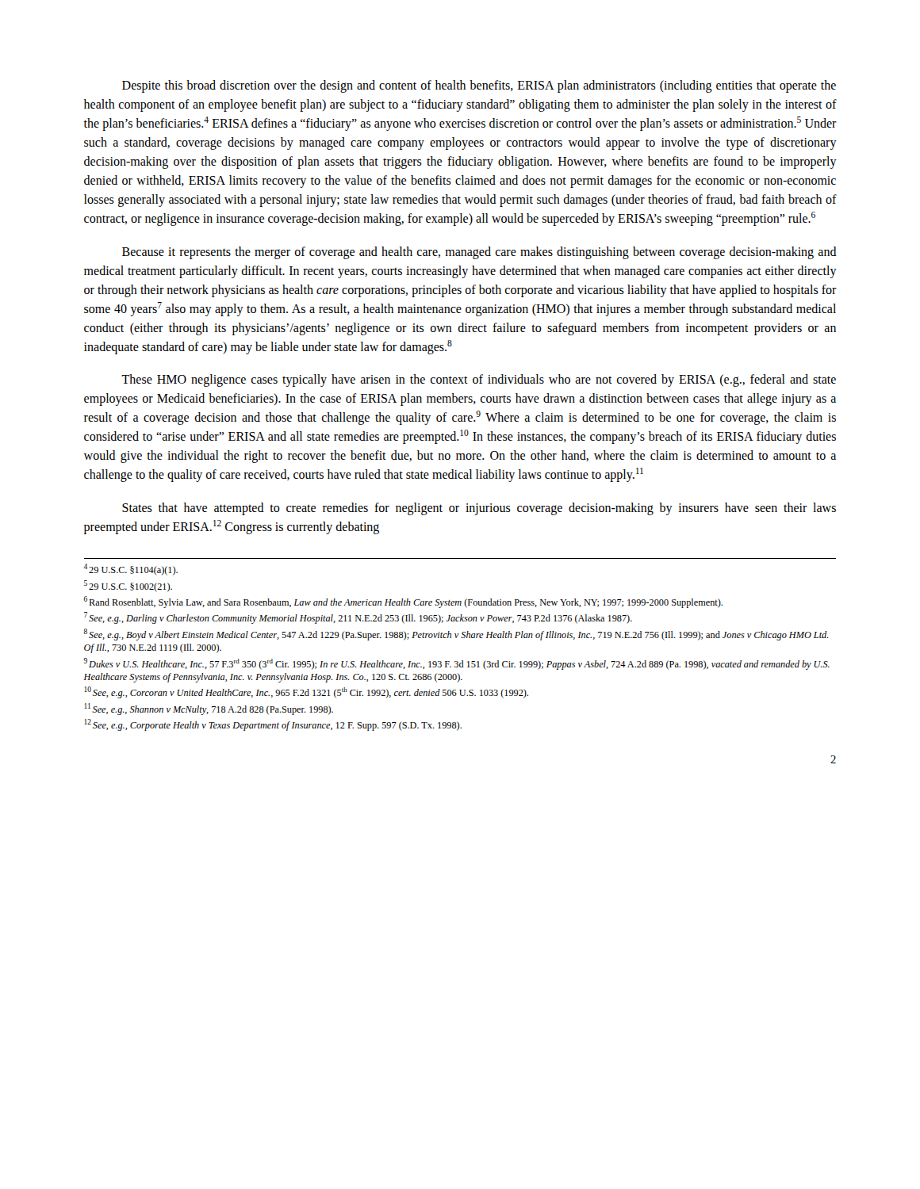Despite this broad discretion over the design and content of health benefits, ERISA plan administrators (including entities that operate the health component of an employee benefit plan) are subject to a “fiduciary standard” obligating them to administer the plan solely in the interest of the plan’s beneficiaries.4 ERISA defines a “fiduciary” as anyone who exercises discretion or control over the plan’s assets or administration.5 Under such a standard, coverage decisions by managed care company employees or contractors would appear to involve the type of discretionary decision-making over the disposition of plan assets that triggers the fiduciary obligation. However, where benefits are found to be improperly denied or withheld, ERISA limits recovery to the value of the benefits claimed and does not permit damages for the economic or non-economic losses generally associated with a personal injury; state law remedies that would permit such damages (under theories of fraud, bad faith breach of contract, or negligence in insurance coverage-decision making, for example) all would be superceded by ERISA’s sweeping “preemption” rule.6
Because it represents the merger of coverage and health care, managed care makes distinguishing between coverage decision-making and medical treatment particularly difficult. In recent years, courts increasingly have determined that when managed care companies act either directly or through their network physicians as health care corporations, principles of both corporate and vicarious liability that have applied to hospitals for some 40 years7 also may apply to them. As a result, a health maintenance organization (HMO) that injures a member through substandard medical conduct (either through its physicians’/agents’ negligence or its own direct failure to safeguard members from incompetent providers or an inadequate standard of care) may be liable under state law for damages.8
These HMO negligence cases typically have arisen in the context of individuals who are not covered by ERISA (e.g., federal and state employees or Medicaid beneficiaries). In the case of ERISA plan members, courts have drawn a distinction between cases that allege injury as a result of a coverage decision and those that challenge the quality of care.9 Where a claim is determined to be one for coverage, the claim is considered to “arise under” ERISA and all state remedies are preempted.10 In these instances, the company’s breach of its ERISA fiduciary duties would give the individual the right to recover the benefit due, but no more. On the other hand, where the claim is determined to amount to a challenge to the quality of care received, courts have ruled that state medical liability laws continue to apply.11
States that have attempted to create remedies for negligent or injurious coverage decision-making by insurers have seen their laws preempted under ERISA.12 Congress is currently debating
429 U.S.C. §1104(a)(1).
529 U.S.C. §1002(21).
6 Rand Rosenblatt, Sylvia Law, and Sara Rosenbaum, Law and the American Health Care System (Foundation Press, New York, NY; 1997; 1999-2000 Supplement).
7 See, e.g., Darling v Charleston Community Memorial Hospital, 211 N.E.2d 253 (Ill. 1965); Jackson v Power, 743 P.2d 1376 (Alaska 1987).
8 See, e.g., Boyd v Albert Einstein Medical Center, 547 A.2d 1229 (Pa.Super. 1988); Petrovitch v Share Health Plan of Illinois, Inc., 719 N.E.2d 756 (Ill. 1999); and Jones v Chicago HMO Ltd. Of Ill., 730 N.E.2d 1119 (Ill. 2000).
9 Dukes v U.S. Healthcare, Inc., 57 F.3rd 350 (3rd Cir. 1995); In re U.S. Healthcare, Inc., 193 F. 3d 151 (3rd Cir. 1999); Pappas v Asbel, 724 A.2d 889 (Pa. 1998), vacated and remanded by U.S. Healthcare Systems of Pennsylvania, Inc. v. Pennsylvania Hosp. Ins. Co., 120 S. Ct. 2686 (2000).
10 See, e.g., Corcoran v United HealthCare, Inc., 965 F.2d 1321 (5th Cir. 1992), cert. denied 506 U.S. 1033 (1992).
11 See, e.g., Shannon v McNulty, 718 A.2d 828 (Pa.Super. 1998).
12 See, e.g., Corporate Health v Texas Department of Insurance, 12 F. Supp. 597 (S.D. Tx. 1998).
2